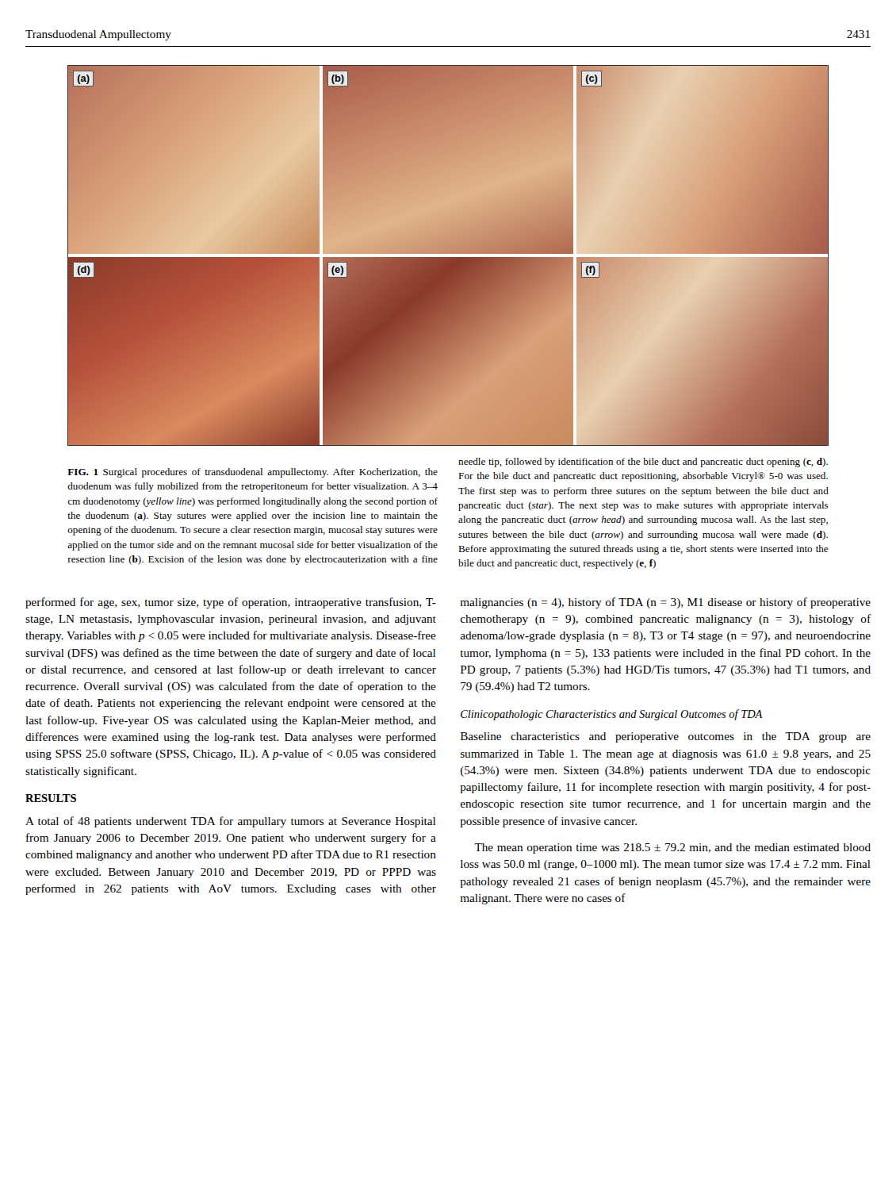Transduodenal Ampullectomy 2431
(a)
(b)
(c)
(d)
(e)
(f)
FIG. 1 Surgical procedures of transduodenal ampullectomy. After Kocherization, the duodenum was fully mobilized from the retroperitoneum for better visualization. A 3–4 cm duodenotomy (yellow line) was performed longitudinally along the second portion of the duodenum (a). Stay sutures were applied over the incision line to maintain the opening of the duodenum. To secure a clear resection margin, mucosal stay sutures were applied on the tumor side and on the remnant mucosal side for better visualization of the resection line (b). Excision of the lesion was done by electrocauterization with a fine needle tip, followed by identification of the bile duct and pancreatic duct opening (c, d). For the bile duct and pancreatic duct repositioning, absorbable Vicryl® 5-0 was used. The first step was to perform three sutures on the septum between the bile duct and pancreatic duct (star). The next step was to make sutures with appropriate intervals along the pancreatic duct (arrow head) and surrounding mucosa wall. As the last step, sutures between the bile duct (arrow) and surrounding mucosa wall were made (d). Before approximating the sutured threads using a tie, short stents were inserted into the bile duct and pancreatic duct, respectively (e, f)
performed for age, sex, tumor size, type of operation, intraoperative transfusion, T-stage, LN metastasis, lymphovascular invasion, perineural invasion, and adjuvant therapy. Variables with p < 0.05 were included for multivariate analysis. Disease-free survival (DFS) was defined as the time between the date of surgery and date of local or distal recurrence, and censored at last follow-up or death irrelevant to cancer recurrence. Overall survival (OS) was calculated from the date of operation to the date of death. Patients not experiencing the relevant endpoint were censored at the last follow-up. Five-year OS was calculated using the Kaplan-Meier method, and differences were examined using the log-rank test. Data analyses were performed using SPSS 25.0 software (SPSS, Chicago, IL). A p-value of < 0.05 was considered statistically significant.
Results
A total of 48 patients underwent TDA for ampullary tumors at Severance Hospital from January 2006 to December 2019. One patient who underwent surgery for a combined malignancy and another who underwent PD after TDA due to R1 resection were excluded. Between January 2010 and December 2019, PD or PPPD was performed in 262 patients with AoV tumors. Excluding cases with other malignancies (n = 4), history of TDA (n = 3), M1 disease or history of preoperative chemotherapy (n = 9), combined pancreatic malignancy (n = 3), histology of adenoma/low-grade dysplasia (n = 8), T3 or T4 stage (n = 97), and neuroendocrine tumor, lymphoma (n = 5), 133 patients were included in the final PD cohort. In the PD group, 7 patients (5.3%) had HGD/Tis tumors, 47 (35.3%) had T1 tumors, and 79 (59.4%) had T2 tumors.
Clinicopathologic Characteristics and Surgical Outcomes of TDA
Baseline characteristics and perioperative outcomes in the TDA group are summarized in Table 1. The mean age at diagnosis was 61.0 ± 9.8 years, and 25 (54.3%) were men. Sixteen (34.8%) patients underwent TDA due to endoscopic papillectomy failure, 11 for incomplete resection with margin positivity, 4 for post-endoscopic resection site tumor recurrence, and 1 for uncertain margin and the possible presence of invasive cancer.
The mean operation time was 218.5 ± 79.2 min, and the median estimated blood loss was 50.0 ml (range, 0–1000 ml). The mean tumor size was 17.4 ± 7.2 mm. Final pathology revealed 21 cases of benign neoplasm (45.7%), and the remainder were malignant. There were no cases of